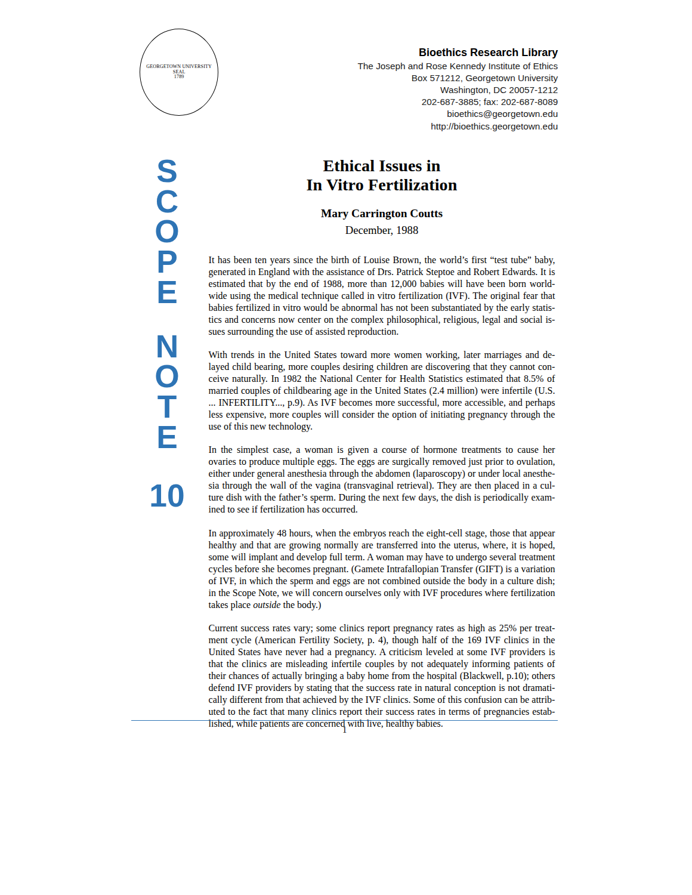GEORGETOWN UNIVERSITY
SEAL
1789
Bioethics Research Library
The Joseph and Rose Kennedy Institute of Ethics
Box 571212, Georgetown University
Washington, DC 20057-1212
202-687-3885; fax: 202-687-8089
bioethics@georgetown.edu
http://bioethics.georgetown.edu
S C O P E
N O T E
10
Ethical Issues in
In Vitro Fertilization
Mary Carrington Coutts December, 1988
It has been ten years since the birth of Louise Brown, the world’s first “test tube” baby, generated in England with the assistance of Drs. Patrick Steptoe and Robert Edwards. It is estimated that by the end of 1988, more than 12,000 babies will have been born worldwide using the medical technique called in vitro fertilization (IVF). The original fear that babies fertilized in vitro would be abnormal has not been substantiated by the early statistics and concerns now center on the complex philosophical, religious, legal and social issues surrounding the use of assisted reproduction.
With trends in the United States toward more women working, later marriages and delayed child bearing, more couples desiring children are discovering that they cannot conceive naturally. In 1982 the National Center for Health Statistics estimated that 8.5% of married couples of childbearing age in the United States (2.4 million) were infertile (U.S. ... INFERTILITY..., p.9). As IVF becomes more successful, more accessible, and perhaps less expensive, more couples will consider the option of initiating pregnancy through the use of this new technology.
In the simplest case, a woman is given a course of hormone treatments to cause her ovaries to produce multiple eggs. The eggs are surgically removed just prior to ovulation, either under general anesthesia through the abdomen (laparoscopy) or under local anesthesia through the wall of the vagina (transvaginal retrieval). They are then placed in a culture dish with the father’s sperm. During the next few days, the dish is periodically examined to see if fertilization has occurred.
In approximately 48 hours, when the embryos reach the eight-cell stage, those that appear healthy and that are growing normally are transferred into the uterus, where, it is hoped, some will implant and develop full term. A woman may have to undergo several treatment cycles before she becomes pregnant. (Gamete Intrafallopian Transfer (GIFT) is a variation of IVF, in which the sperm and eggs are not combined outside the body in a culture dish; in the Scope Note, we will concern ourselves only with IVF procedures where fertilization takes place outside the body.)
Current success rates vary; some clinics report pregnancy rates as high as 25% per treatment cycle (American Fertility Society, p. 4), though half of the 169 IVF clinics in the United States have never had a pregnancy. A criticism leveled at some IVF providers is that the clinics are misleading infertile couples by not adequately informing patients of their chances of actually bringing a baby home from the hospital (Blackwell, p.10); others defend IVF providers by stating that the success rate in natural conception is not dramatically different from that achieved by the IVF clinics. Some of this confusion can be attributed to the fact that many clinics report their success rates in terms of pregnancies established, while patients are concerned with live, healthy babies.
1